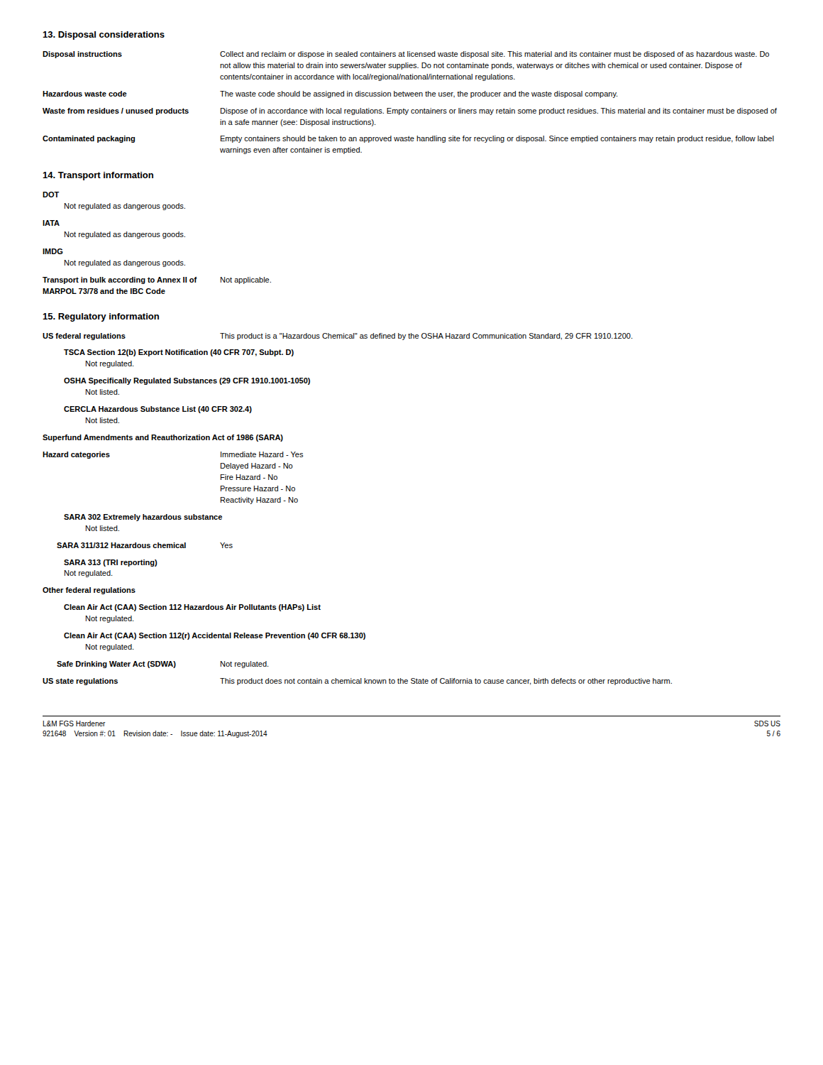13. Disposal considerations
Disposal instructions
Collect and reclaim or dispose in sealed containers at licensed waste disposal site. This material and its container must be disposed of as hazardous waste. Do not allow this material to drain into sewers/water supplies. Do not contaminate ponds, waterways or ditches with chemical or used container. Dispose of contents/container in accordance with local/regional/national/international regulations.
Hazardous waste code
The waste code should be assigned in discussion between the user, the producer and the waste disposal company.
Waste from residues / unused products
Dispose of in accordance with local regulations. Empty containers or liners may retain some product residues. This material and its container must be disposed of in a safe manner (see: Disposal instructions).
Contaminated packaging
Empty containers should be taken to an approved waste handling site for recycling or disposal. Since emptied containers may retain product residue, follow label warnings even after container is emptied.
14. Transport information
DOT
Not regulated as dangerous goods.
IATA
Not regulated as dangerous goods.
IMDG
Not regulated as dangerous goods.
Transport in bulk according to Annex II of MARPOL 73/78 and the IBC Code
Not applicable.
15. Regulatory information
US federal regulations
This product is a "Hazardous Chemical" as defined by the OSHA Hazard Communication Standard, 29 CFR 1910.1200.
TSCA Section 12(b) Export Notification (40 CFR 707, Subpt. D)
Not regulated.
OSHA Specifically Regulated Substances (29 CFR 1910.1001-1050)
Not listed.
CERCLA Hazardous Substance List (40 CFR 302.4)
Not listed.
Superfund Amendments and Reauthorization Act of 1986 (SARA)
Hazard categories
Immediate Hazard - Yes
Delayed Hazard - No
Fire Hazard - No
Pressure Hazard - No
Reactivity Hazard - No
SARA 302 Extremely hazardous substance
Not listed.
SARA 311/312 Hazardous chemical
Yes
SARA 313 (TRI reporting)
Not regulated.
Other federal regulations
Clean Air Act (CAA) Section 112 Hazardous Air Pollutants (HAPs) List
Not regulated.
Clean Air Act (CAA) Section 112(r) Accidental Release Prevention (40 CFR 68.130)
Not regulated.
Safe Drinking Water Act (SDWA)
Not regulated.
US state regulations
This product does not contain a chemical known to the State of California to cause cancer, birth defects or other reproductive harm.
L&M FGS Hardener
SDS US
921648 Version #: 01 Revision date: - Issue date: 11-August-2014
5 / 6